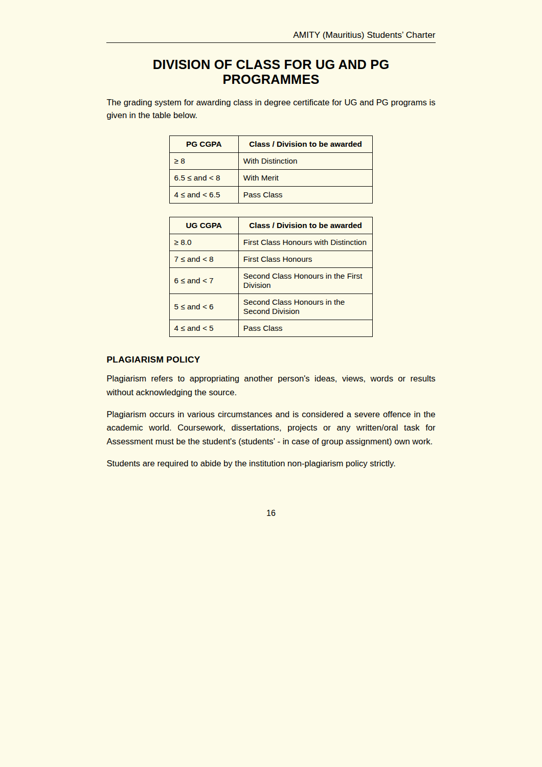AMITY (Mauritius) Students’ Charter
DIVISION OF CLASS FOR UG AND PG PROGRAMMES
The grading system for awarding class in degree certificate for UG and PG programs is given in the table below.
| PG CGPA | Class / Division to be awarded |
| --- | --- |
| ≥ 8 | With Distinction |
| 6.5 ≤ and < 8 | With Merit |
| 4 ≤ and < 6.5 | Pass Class |
| UG CGPA | Class / Division to be awarded |
| --- | --- |
| ≥ 8.0 | First Class Honours with Distinction |
| 7 ≤ and < 8 | First Class Honours |
| 6 ≤ and < 7 | Second Class Honours in the First Division |
| 5 ≤ and < 6 | Second Class Honours in the Second Division |
| 4 ≤ and < 5 | Pass Class |
PLAGIARISM POLICY
Plagiarism refers to appropriating another person's ideas, views, words or results without acknowledging the source.
Plagiarism occurs in various circumstances and is considered a severe offence in the academic world. Coursework, dissertations, projects or any written/oral task for Assessment must be the student's (students' - in case of group assignment) own work.
Students are required to abide by the institution non-plagiarism policy strictly.
16